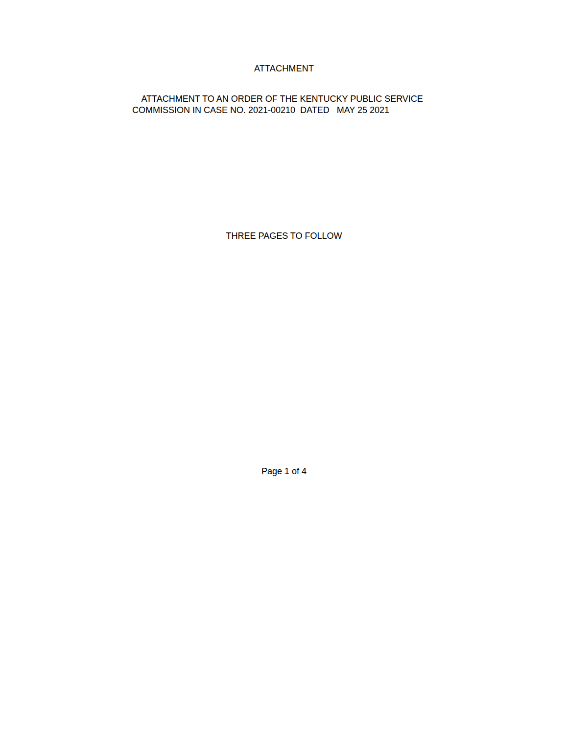ATTACHMENT
ATTACHMENT TO AN ORDER OF THE KENTUCKY PUBLIC SERVICE COMMISSION IN CASE NO. 2021-00210 DATED MAY 25 2021
THREE PAGES TO FOLLOW
Page 1 of 4